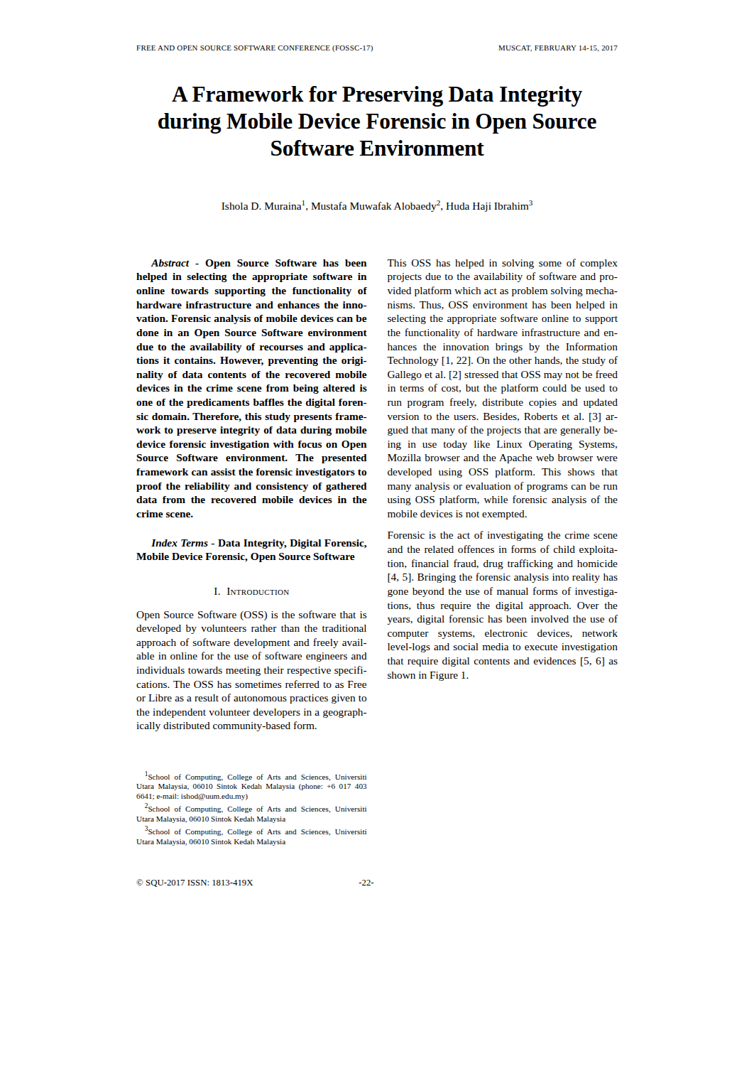FREE AND OPEN SOURCE SOFTWARE CONFERENCE (FOSSC-17) MUSCAT, FEBRUARY 14-15, 2017
A Framework for Preserving Data Integrity during Mobile Device Forensic in Open Source Software Environment
Ishola D. Muraina1, Mustafa Muwafak Alobaedy2, Huda Haji Ibrahim3
Abstract - Open Source Software has been helped in selecting the appropriate software in online towards supporting the functionality of hardware infrastructure and enhances the innovation. Forensic analysis of mobile devices can be done in an Open Source Software environment due to the availability of recourses and applications it contains. However, preventing the originality of data contents of the recovered mobile devices in the crime scene from being altered is one of the predicaments baffles the digital forensic domain. Therefore, this study presents framework to preserve integrity of data during mobile device forensic investigation with focus on Open Source Software environment. The presented framework can assist the forensic investigators to proof the reliability and consistency of gathered data from the recovered mobile devices in the crime scene.
Index Terms - Data Integrity, Digital Forensic, Mobile Device Forensic, Open Source Software
I. Introduction
Open Source Software (OSS) is the software that is developed by volunteers rather than the traditional approach of software development and freely available in online for the use of software engineers and individuals towards meeting their respective specifications. The OSS has sometimes referred to as Free or Libre as a result of autonomous practices given to the independent volunteer developers in a geographically distributed community-based form.
1School of Computing, College of Arts and Sciences, Universiti Utara Malaysia, 06010 Sintok Kedah Malaysia (phone: +6 017 403 6641; e-mail: ishod@uum.edu.my)
2School of Computing, College of Arts and Sciences, Universiti Utara Malaysia, 06010 Sintok Kedah Malaysia
3School of Computing, College of Arts and Sciences, Universiti Utara Malaysia, 06010 Sintok Kedah Malaysia
This OSS has helped in solving some of complex projects due to the availability of software and provided platform which act as problem solving mechanisms. Thus, OSS environment has been helped in selecting the appropriate software online to support the functionality of hardware infrastructure and enhances the innovation brings by the Information Technology [1, 22]. On the other hands, the study of Gallego et al. [2] stressed that OSS may not be freed in terms of cost, but the platform could be used to run program freely, distribute copies and updated version to the users. Besides, Roberts et al. [3] argued that many of the projects that are generally being in use today like Linux Operating Systems, Mozilla browser and the Apache web browser were developed using OSS platform. This shows that many analysis or evaluation of programs can be run using OSS platform, while forensic analysis of the mobile devices is not exempted.
Forensic is the act of investigating the crime scene and the related offences in forms of child exploitation, financial fraud, drug trafficking and homicide [4, 5]. Bringing the forensic analysis into reality has gone beyond the use of manual forms of investigations, thus require the digital approach. Over the years, digital forensic has been involved the use of computer systems, electronic devices, network level-logs and social media to execute investigation that require digital contents and evidences [5, 6] as shown in Figure 1.
© SQU-2017 ISSN: 1813-419X -22-